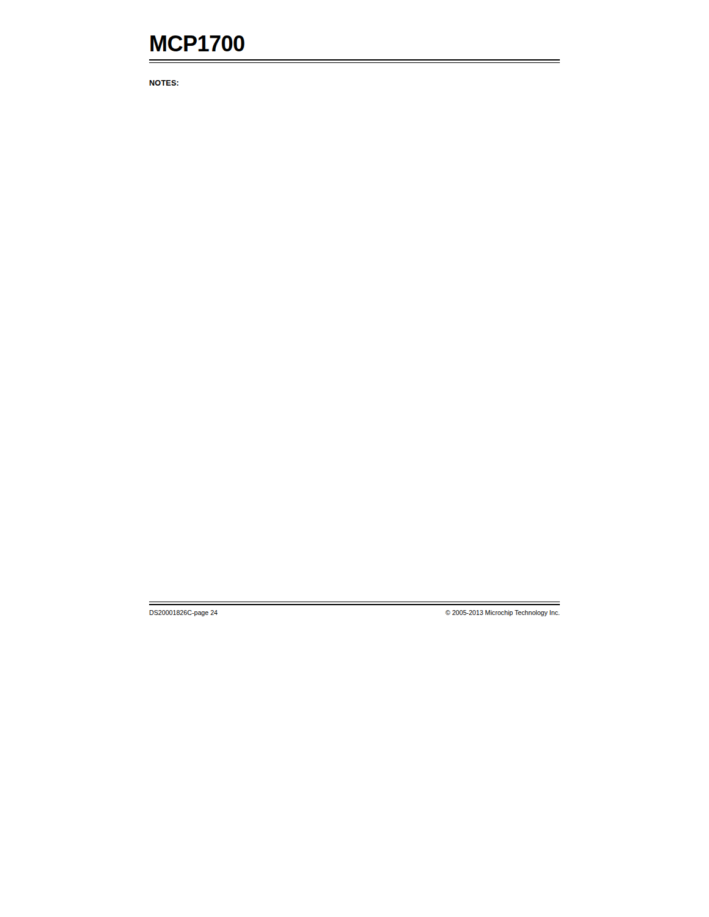MCP1700
NOTES:
DS20001826C-page 24 © 2005-2013 Microchip Technology Inc.